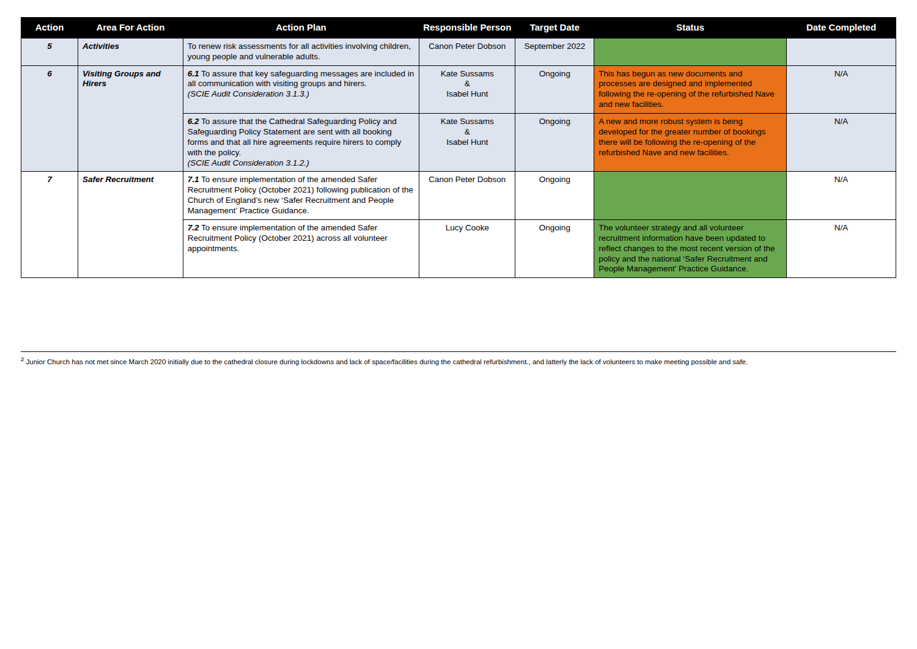| Action | Area For Action | Action Plan | Responsible Person | Target Date | Status | Date Completed |
| --- | --- | --- | --- | --- | --- | --- |
| 5 | Activities | To renew risk assessments for all activities involving children, young people and vulnerable adults. | Canon Peter Dobson | September 2022 | | |
| 6 | Visiting Groups and Hirers | 6.1 To assure that key safeguarding messages are included in all communication with visiting groups and hirers. (SCIE Audit Consideration 3.1.3.) | Kate Sussams & Isabel Hunt | Ongoing | This has begun as new documents and processes are designed and implemented following the re-opening of the refurbished Nave and new facilities. | N/A |
| 6.2 To assure that the Cathedral Safeguarding Policy and Safeguarding Policy Statement are sent with all booking forms and that all hire agreements require hirers to comply with the policy. (SCIE Audit Consideration 3.1.2.) | Kate Sussams & Isabel Hunt | Ongoing | A new and more robust system is being developed for the greater number of bookings there will be following the re-opening of the refurbished Nave and new facilities. | N/A |
| 7 | Safer Recruitment | 7.1 To ensure implementation of the amended Safer Recruitment Policy (October 2021) following publication of the Church of England’s new ‘Safer Recruitment and People Management’ Practice Guidance. | Canon Peter Dobson | Ongoing | | N/A |
| 7.2 To ensure implementation of the amended Safer Recruitment Policy (October 2021) across all volunteer appointments. | Lucy Cooke | Ongoing | The volunteer strategy and all volunteer recruitment information have been updated to reflect changes to the most recent version of the policy and the national ‘Safer Recruitment and People Management’ Practice Guidance. | N/A |
2 Junior Church has not met since March 2020 initially due to the cathedral closure during lockdowns and lack of space/facilities during the cathedral refurbishment., and latterly the lack of volunteers to make meeting possible and safe.